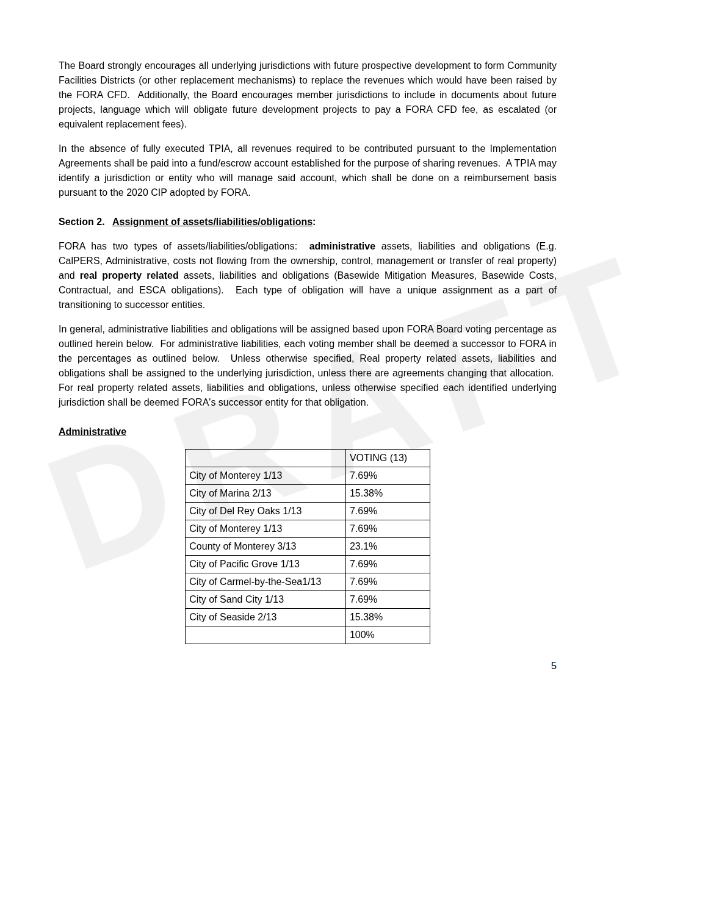DRAFT
The Board strongly encourages all underlying jurisdictions with future prospective development to form Community Facilities Districts (or other replacement mechanisms) to replace the revenues which would have been raised by the FORA CFD. Additionally, the Board encourages member jurisdictions to include in documents about future projects, language which will obligate future development projects to pay a FORA CFD fee, as escalated (or equivalent replacement fees).
In the absence of fully executed TPIA, all revenues required to be contributed pursuant to the Implementation Agreements shall be paid into a fund/escrow account established for the purpose of sharing revenues. A TPIA may identify a jurisdiction or entity who will manage said account, which shall be done on a reimbursement basis pursuant to the 2020 CIP adopted by FORA.
Section 2. Assignment of assets/liabilities/obligations:
FORA has two types of assets/liabilities/obligations: administrative assets, liabilities and obligations (E.g. CalPERS, Administrative, costs not flowing from the ownership, control, management or transfer of real property) and real property related assets, liabilities and obligations (Basewide Mitigation Measures, Basewide Costs, Contractual, and ESCA obligations). Each type of obligation will have a unique assignment as a part of transitioning to successor entities.
In general, administrative liabilities and obligations will be assigned based upon FORA Board voting percentage as outlined herein below. For administrative liabilities, each voting member shall be deemed a successor to FORA in the percentages as outlined below. Unless otherwise specified, Real property related assets, liabilities and obligations shall be assigned to the underlying jurisdiction, unless there are agreements changing that allocation. For real property related assets, liabilities and obligations, unless otherwise specified each identified underlying jurisdiction shall be deemed FORA's successor entity for that obligation.
Administrative
| | VOTING (13) |
| City of Monterey 1/13 | 7.69% |
| City of Marina 2/13 | 15.38% |
| City of Del Rey Oaks 1/13 | 7.69% |
| City of Monterey 1/13 | 7.69% |
| County of Monterey 3/13 | 23.1% |
| City of Pacific Grove 1/13 | 7.69% |
| City of Carmel-by-the-Sea1/13 | 7.69% |
| City of Sand City 1/13 | 7.69% |
| City of Seaside 2/13 | 15.38% |
| | 100% |
5